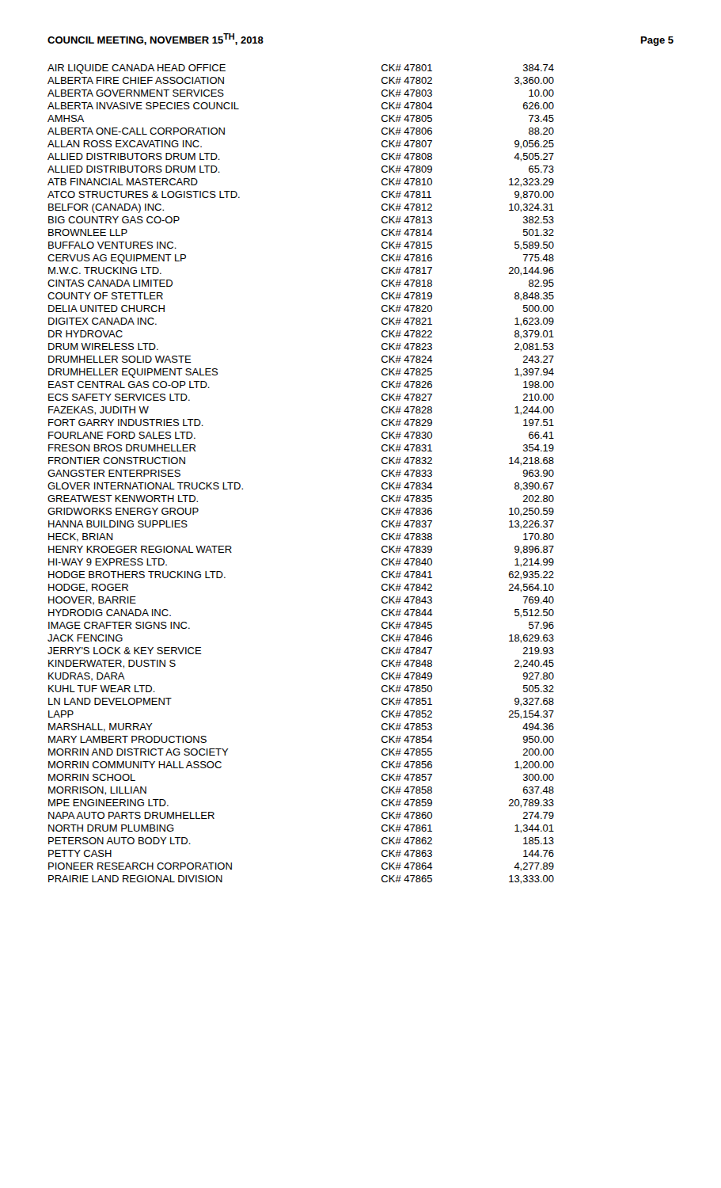Council Meeting, November 15th, 2018 Page 5
| AIR LIQUIDE CANADA HEAD OFFICE | CK# 47801 | 384.74 |
| ALBERTA FIRE CHIEF ASSOCIATION | CK# 47802 | 3,360.00 |
| ALBERTA GOVERNMENT SERVICES | CK# 47803 | 10.00 |
| ALBERTA INVASIVE SPECIES COUNCIL | CK# 47804 | 626.00 |
| AMHSA | CK# 47805 | 73.45 |
| ALBERTA ONE-CALL CORPORATION | CK# 47806 | 88.20 |
| ALLAN ROSS EXCAVATING INC. | CK# 47807 | 9,056.25 |
| ALLIED DISTRIBUTORS DRUM LTD. | CK# 47808 | 4,505.27 |
| ALLIED DISTRIBUTORS DRUM LTD. | CK# 47809 | 65.73 |
| ATB FINANCIAL MASTERCARD | CK# 47810 | 12,323.29 |
| ATCO STRUCTURES & LOGISTICS LTD. | CK# 47811 | 9,870.00 |
| BELFOR (CANADA) INC. | CK# 47812 | 10,324.31 |
| BIG COUNTRY GAS CO-OP | CK# 47813 | 382.53 |
| BROWNLEE LLP | CK# 47814 | 501.32 |
| BUFFALO VENTURES INC. | CK# 47815 | 5,589.50 |
| CERVUS AG EQUIPMENT LP | CK# 47816 | 775.48 |
| M.W.C. TRUCKING LTD. | CK# 47817 | 20,144.96 |
| CINTAS CANADA LIMITED | CK# 47818 | 82.95 |
| COUNTY OF STETTLER | CK# 47819 | 8,848.35 |
| DELIA UNITED CHURCH | CK# 47820 | 500.00 |
| DIGITEX CANADA INC. | CK# 47821 | 1,623.09 |
| DR HYDROVAC | CK# 47822 | 8,379.01 |
| DRUM WIRELESS LTD. | CK# 47823 | 2,081.53 |
| DRUMHELLER SOLID WASTE | CK# 47824 | 243.27 |
| DRUMHELLER EQUIPMENT SALES | CK# 47825 | 1,397.94 |
| EAST CENTRAL GAS CO-OP LTD. | CK# 47826 | 198.00 |
| ECS SAFETY SERVICES LTD. | CK# 47827 | 210.00 |
| FAZEKAS, JUDITH W | CK# 47828 | 1,244.00 |
| FORT GARRY INDUSTRIES LTD. | CK# 47829 | 197.51 |
| FOURLANE FORD SALES LTD. | CK# 47830 | 66.41 |
| FRESON BROS DRUMHELLER | CK# 47831 | 354.19 |
| FRONTIER CONSTRUCTION | CK# 47832 | 14,218.68 |
| GANGSTER ENTERPRISES | CK# 47833 | 963.90 |
| GLOVER INTERNATIONAL TRUCKS LTD. | CK# 47834 | 8,390.67 |
| GREATWEST KENWORTH LTD. | CK# 47835 | 202.80 |
| GRIDWORKS ENERGY GROUP | CK# 47836 | 10,250.59 |
| HANNA BUILDING SUPPLIES | CK# 47837 | 13,226.37 |
| HECK, BRIAN | CK# 47838 | 170.80 |
| HENRY KROEGER REGIONAL WATER | CK# 47839 | 9,896.87 |
| HI-WAY 9 EXPRESS LTD. | CK# 47840 | 1,214.99 |
| HODGE BROTHERS TRUCKING LTD. | CK# 47841 | 62,935.22 |
| HODGE, ROGER | CK# 47842 | 24,564.10 |
| HOOVER, BARRIE | CK# 47843 | 769.40 |
| HYDRODIG CANADA INC. | CK# 47844 | 5,512.50 |
| IMAGE CRAFTER SIGNS INC. | CK# 47845 | 57.96 |
| JACK FENCING | CK# 47846 | 18,629.63 |
| JERRY'S LOCK & KEY SERVICE | CK# 47847 | 219.93 |
| KINDERWATER, DUSTIN S | CK# 47848 | 2,240.45 |
| KUDRAS, DARA | CK# 47849 | 927.80 |
| KUHL TUF WEAR LTD. | CK# 47850 | 505.32 |
| LN LAND DEVELOPMENT | CK# 47851 | 9,327.68 |
| LAPP | CK# 47852 | 25,154.37 |
| MARSHALL, MURRAY | CK# 47853 | 494.36 |
| MARY LAMBERT PRODUCTIONS | CK# 47854 | 950.00 |
| MORRIN AND DISTRICT AG SOCIETY | CK# 47855 | 200.00 |
| MORRIN COMMUNITY HALL ASSOC | CK# 47856 | 1,200.00 |
| MORRIN SCHOOL | CK# 47857 | 300.00 |
| MORRISON, LILLIAN | CK# 47858 | 637.48 |
| MPE ENGINEERING LTD. | CK# 47859 | 20,789.33 |
| NAPA AUTO PARTS DRUMHELLER | CK# 47860 | 274.79 |
| NORTH DRUM PLUMBING | CK# 47861 | 1,344.01 |
| PETERSON AUTO BODY LTD. | CK# 47862 | 185.13 |
| PETTY CASH | CK# 47863 | 144.76 |
| PIONEER RESEARCH CORPORATION | CK# 47864 | 4,277.89 |
| PRAIRIE LAND REGIONAL DIVISION | CK# 47865 | 13,333.00 |